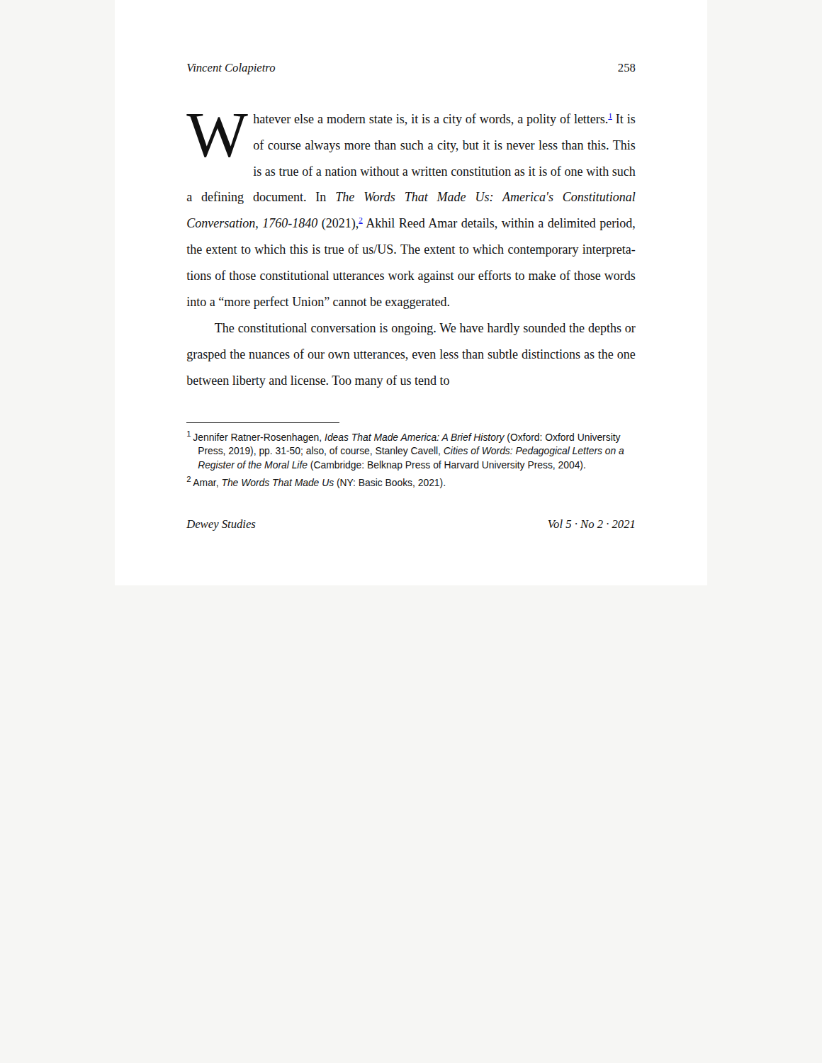Vincent Colapietro 258
Whatever else a modern state is, it is a city of words, a polity of letters.1 It is of course always more than such a city, but it is never less than this. This is as true of a nation without a written constitution as it is of one with such a defining document. In The Words That Made Us: America's Constitutional Conversation, 1760-1840 (2021),2 Akhil Reed Amar details, within a delimited period, the extent to which this is true of us/US. The extent to which contemporary interpretations of those constitutional utterances work against our efforts to make of those words into a “more perfect Union” cannot be exaggerated.
The constitutional conversation is ongoing. We have hardly sounded the depths or grasped the nuances of our own utterances, even less than subtle distinctions as the one between liberty and license. Too many of us tend to
1 Jennifer Ratner-Rosenhagen, Ideas That Made America: A Brief History (Oxford: Oxford University Press, 2019), pp. 31-50; also, of course, Stanley Cavell, Cities of Words: Pedagogical Letters on a Register of the Moral Life (Cambridge: Belknap Press of Harvard University Press, 2004).
2 Amar, The Words That Made Us (NY: Basic Books, 2021).
Dewey Studies Vol 5 · No 2 · 2021